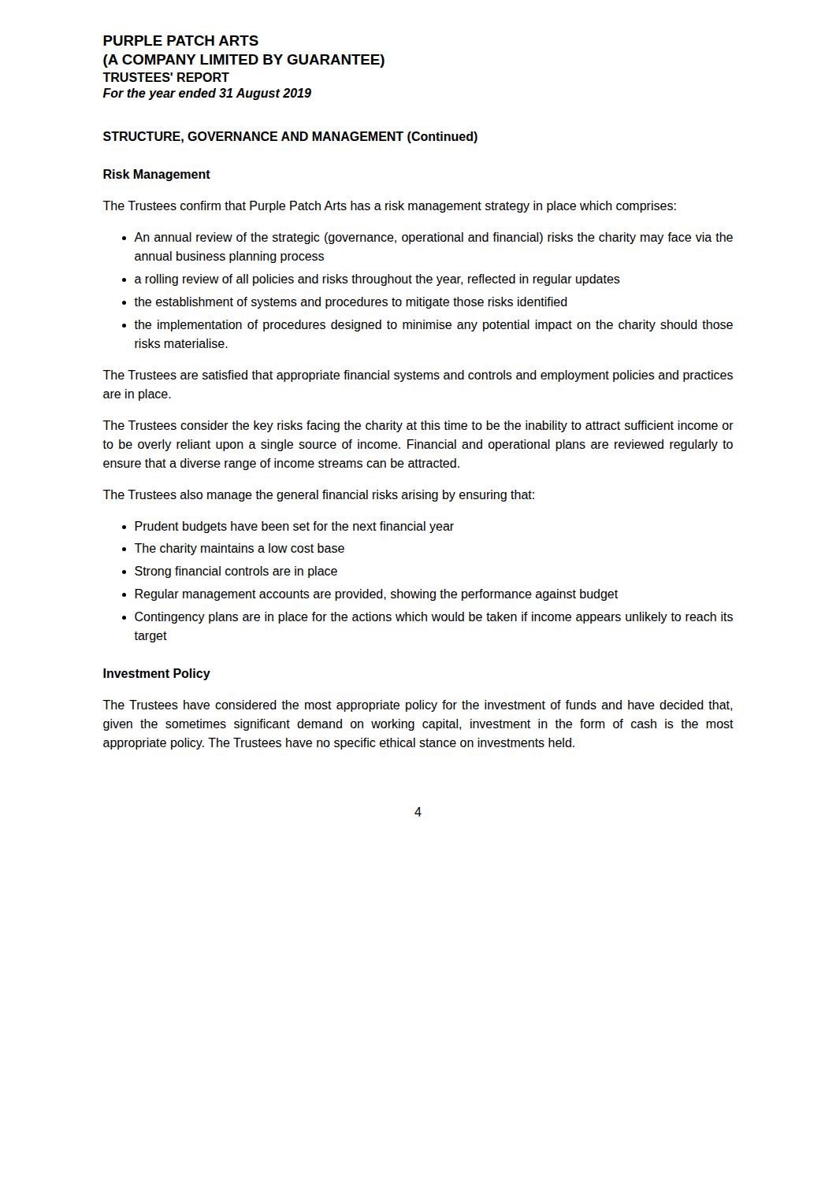PURPLE PATCH ARTS
(A COMPANY LIMITED BY GUARANTEE)
TRUSTEES' REPORT
For the year ended 31 August 2019
STRUCTURE, GOVERNANCE AND MANAGEMENT (Continued)
Risk Management
The Trustees confirm that Purple Patch Arts has a risk management strategy in place which comprises:
An annual review of the strategic (governance, operational and financial) risks the charity may face via the annual business planning process
a rolling review of all policies and risks throughout the year, reflected in regular updates
the establishment of systems and procedures to mitigate those risks identified
the implementation of procedures designed to minimise any potential impact on the charity should those risks materialise.
The Trustees are satisfied that appropriate financial systems and controls and employment policies and practices are in place.
The Trustees consider the key risks facing the charity at this time to be the inability to attract sufficient income or to be overly reliant upon a single source of income. Financial and operational plans are reviewed regularly to ensure that a diverse range of income streams can be attracted.
The Trustees also manage the general financial risks arising by ensuring that:
Prudent budgets have been set for the next financial year
The charity maintains a low cost base
Strong financial controls are in place
Regular management accounts are provided, showing the performance against budget
Contingency plans are in place for the actions which would be taken if income appears unlikely to reach its target
Investment Policy
The Trustees have considered the most appropriate policy for the investment of funds and have decided that, given the sometimes significant demand on working capital, investment in the form of cash is the most appropriate policy. The Trustees have no specific ethical stance on investments held.
4